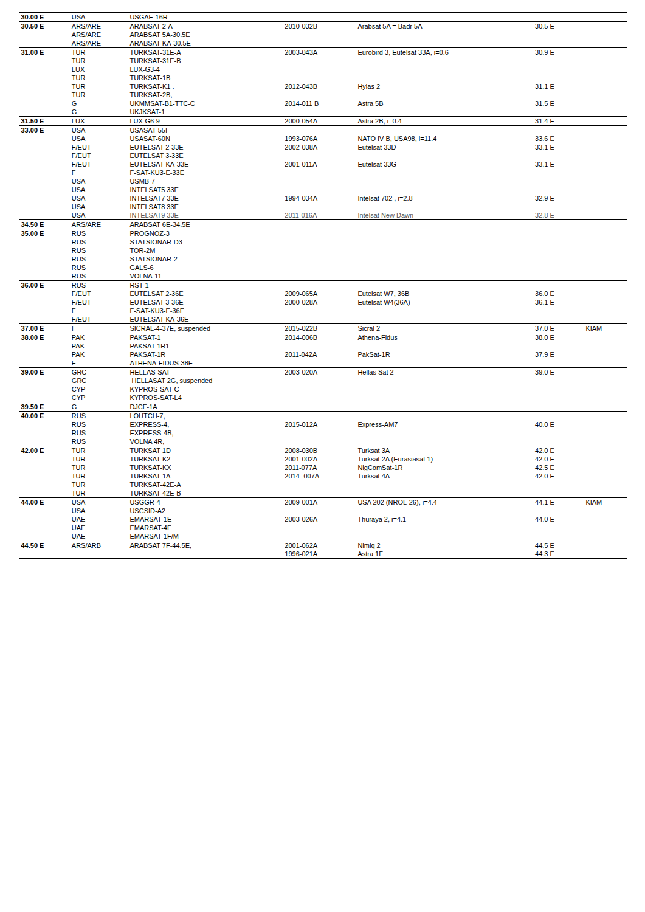| 30.00 E | USA | USGAE-16R | | | | |
| 30.50 E | ARS/ARE | ARABSAT 2-A | 2010-032B | Arabsat 5A = Badr 5A | 30.5 E | |
| | ARS/ARE | ARABSAT 5A-30.5E | | | | |
| | ARS/ARE | ARABSAT KA-30.5E | | | | |
| 31.00 E | TUR | TURKSAT-31E-A | 2003-043A | Eurobird 3, Eutelsat 33A, i=0.6 | 30.9 E | |
| | TUR | TURKSAT-31E-B | | | | |
| | LUX | LUX-G3-4 | | | | |
| | TUR | TURKSAT-1B | | | | |
| | TUR | TURKSAT-K1 . | 2012-043B | Hylas 2 | 31.1 E | |
| | TUR | TURKSAT-2B, | | | | |
| | G | UKMMSAT-B1-TTC-C | 2014-011 B | Astra 5B | 31.5 E | |
| | G | UKJKSAT-1 | | | | |
| 31.50 E | LUX | LUX-G6-9 | 2000-054A | Astra 2B, i=0.4 | 31.4 E | |
| 33.00 E | USA | USASAT-55I | | | | |
| | USA | USASAT-60N | 1993-076A | NATO IV B, USA98, i=11.4 | 33.6 E | |
| | F/EUT | EUTELSAT 2-33E | 2002-038A | Eutelsat 33D | 33.1 E | |
| | F/EUT | EUTELSAT 3-33E | | | | |
| | F/EUT | EUTELSAT-KA-33E | 2001-011A | Eutelsat 33G | 33.1 E | |
| | F | F-SAT-KU3-E-33E | | | | |
| | USA | USMB-7 | | | | |
| | USA | INTELSAT5 33E | | | | |
| | USA | INTELSAT7 33E | 1994-034A | Intelsat 702 , i=2.8 | 32.9 E | |
| | USA | INTELSAT8 33E | | | | |
| | USA | INTELSAT9 33E | 2011-016A | Intelsat New Dawn | 32.8 E | |
| 34.50 E | ARS/ARE | ARABSAT 6E-34.5E | | | | |
| 35.00 E | RUS | PROGNOZ-3 | | | | |
| | RUS | STATSIONAR-D3 | | | | |
| | RUS | TOR-2M | | | | |
| | RUS | STATSIONAR-2 | | | | |
| | RUS | GALS-6 | | | | |
| | RUS | VOLNA-11 | | | | |
| 36.00 E | RUS | RST-1 | | | | |
| | F/EUT | EUTELSAT 2-36E | 2009-065A | Eutelsat W7, 36B | 36.0 E | |
| | F/EUT | EUTELSAT 3-36E | 2000-028A | Eutelsat W4(36A) | 36.1 E | |
| | F | F-SAT-KU3-E-36E | | | | |
| | F/EUT | EUTELSAT-KA-36E | | | | |
| 37.00 E | I | SICRAL-4-37E, suspended | 2015-022B | Sicral 2 | 37.0 E | KIAM |
| 38.00 E | PAK | PAKSAT-1 | 2014-006B | Athena-Fidus | 38.0 E | |
| | PAK | PAKSAT-1R1 | | | | |
| | PAK | PAKSAT-1R | 2011-042A | PakSat-1R | 37.9 E | |
| | F | ATHENA-FIDUS-38E | | | | |
| 39.00 E | GRC | HELLAS-SAT | 2003-020A | Hellas Sat 2 | 39.0 E | |
| | GRC | HELLASAT 2G, suspended | | | | |
| | CYP | KYPROS-SAT-C | | | | |
| | CYP | KYPROS-SAT-L4 | | | | |
| 39.50 E | G | DJCF-1A | | | | |
| 40.00 E | RUS | LOUTCH-7, | | | | |
| | RUS | EXPRESS-4, | 2015-012A | Express-AM7 | 40.0 E | |
| | RUS | EXPRESS-4B, | | | | |
| | RUS | VOLNA 4R, | | | | |
| 42.00 E | TUR | TURKSAT 1D | 2008-030B | Turksat 3A | 42.0 E | |
| | TUR | TURKSAT-K2 | 2001-002A | Turksat 2A (Eurasiasat 1) | 42.0 E | |
| | TUR | TURKSAT-KX | 2011-077A | NigComSat-1R | 42.5 E | |
| | TUR | TURKSAT-1A | 2014- 007A | Turksat 4A | 42.0 E | |
| | TUR | TURKSAT-42E-A | | | | |
| | TUR | TURKSAT-42E-B | | | | |
| 44.00 E | USA | USGGR-4 | 2009-001A | USA 202 (NROL-26), i=4.4 | 44.1 E | KIAM |
| | USA | USCSID-A2 | | | | |
| | UAE | EMARSAT-1E | 2003-026A | Thuraya 2, i=4.1 | 44.0 E | |
| | UAE | EMARSAT-4F | | | | |
| | UAE | EMARSAT-1F/M | | | | |
| 44.50 E | ARS/ARB | ARABSAT 7F-44.5E, | 2001-062A | Nimiq 2 | 44.5 E | |
| | | | 1996-021A | Astra 1F | 44.3 E | |